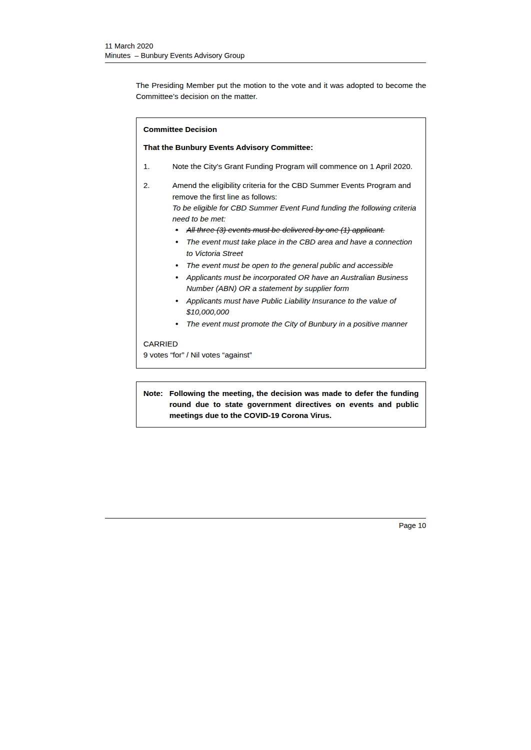11 March 2020
Minutes – Bunbury Events Advisory Group
The Presiding Member put the motion to the vote and it was adopted to become the Committee’s decision on the matter.
Committee Decision
That the Bunbury Events Advisory Committee:
1. Note the City’s Grant Funding Program will commence on 1 April 2020.
2. Amend the eligibility criteria for the CBD Summer Events Program and remove the first line as follows:
To be eligible for CBD Summer Event Fund funding the following criteria need to be met:
All three (3) events must be delivered by one (1) applicant.
The event must take place in the CBD area and have a connection to Victoria Street
The event must be open to the general public and accessible
Applicants must be incorporated OR have an Australian Business Number (ABN) OR a statement by supplier form
Applicants must have Public Liability Insurance to the value of $10,000,000
The event must promote the City of Bunbury in a positive manner
CARRIED
9 votes “for” / Nil votes “against”
| Note: | Following the meeting, the decision was made to defer the funding round due to state government directives on events and public meetings due to the COVID-19 Corona Virus. |
Page 10